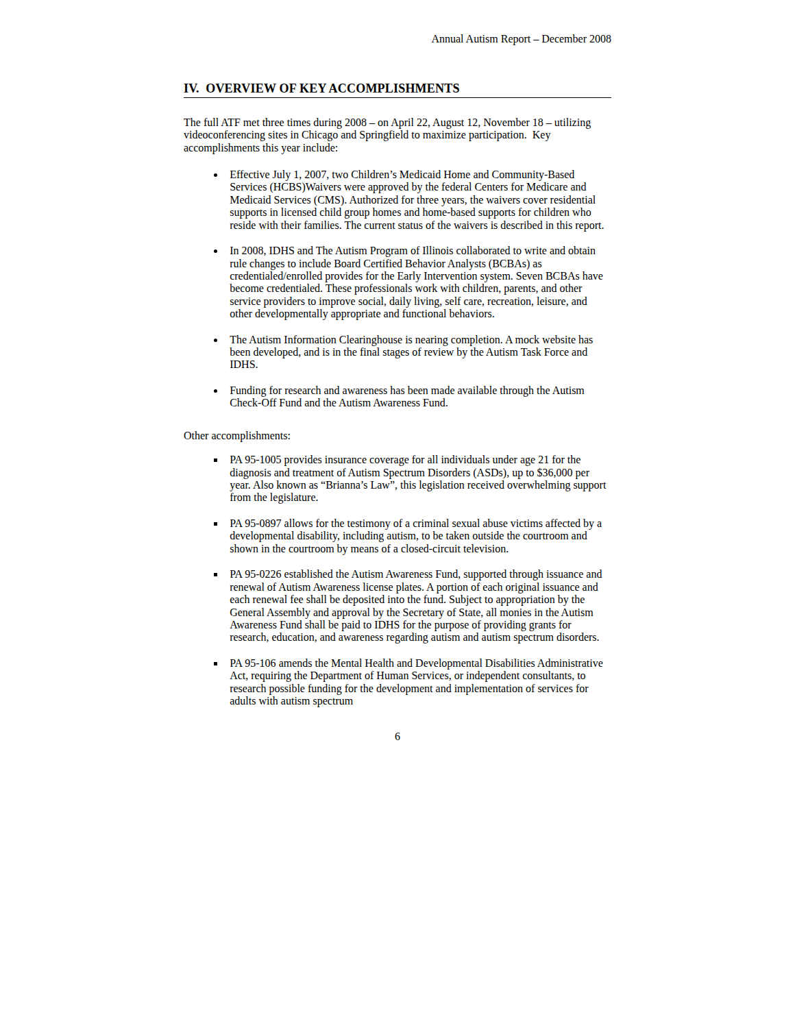Annual Autism Report – December 2008
IV. OVERVIEW OF KEY ACCOMPLISHMENTS
The full ATF met three times during 2008 – on April 22, August 12, November 18 – utilizing videoconferencing sites in Chicago and Springfield to maximize participation. Key accomplishments this year include:
Effective July 1, 2007, two Children’s Medicaid Home and Community-Based Services (HCBS)Waivers were approved by the federal Centers for Medicare and Medicaid Services (CMS). Authorized for three years, the waivers cover residential supports in licensed child group homes and home-based supports for children who reside with their families. The current status of the waivers is described in this report.
In 2008, IDHS and The Autism Program of Illinois collaborated to write and obtain rule changes to include Board Certified Behavior Analysts (BCBAs) as credentialed/enrolled provides for the Early Intervention system. Seven BCBAs have become credentialed. These professionals work with children, parents, and other service providers to improve social, daily living, self care, recreation, leisure, and other developmentally appropriate and functional behaviors.
The Autism Information Clearinghouse is nearing completion. A mock website has been developed, and is in the final stages of review by the Autism Task Force and IDHS.
Funding for research and awareness has been made available through the Autism Check-Off Fund and the Autism Awareness Fund.
Other accomplishments:
PA 95-1005 provides insurance coverage for all individuals under age 21 for the diagnosis and treatment of Autism Spectrum Disorders (ASDs), up to $36,000 per year. Also known as “Brianna’s Law”, this legislation received overwhelming support from the legislature.
PA 95-0897 allows for the testimony of a criminal sexual abuse victims affected by a developmental disability, including autism, to be taken outside the courtroom and shown in the courtroom by means of a closed-circuit television.
PA 95-0226 established the Autism Awareness Fund, supported through issuance and renewal of Autism Awareness license plates. A portion of each original issuance and each renewal fee shall be deposited into the fund. Subject to appropriation by the General Assembly and approval by the Secretary of State, all monies in the Autism Awareness Fund shall be paid to IDHS for the purpose of providing grants for research, education, and awareness regarding autism and autism spectrum disorders.
PA 95-106 amends the Mental Health and Developmental Disabilities Administrative Act, requiring the Department of Human Services, or independent consultants, to research possible funding for the development and implementation of services for adults with autism spectrum
6